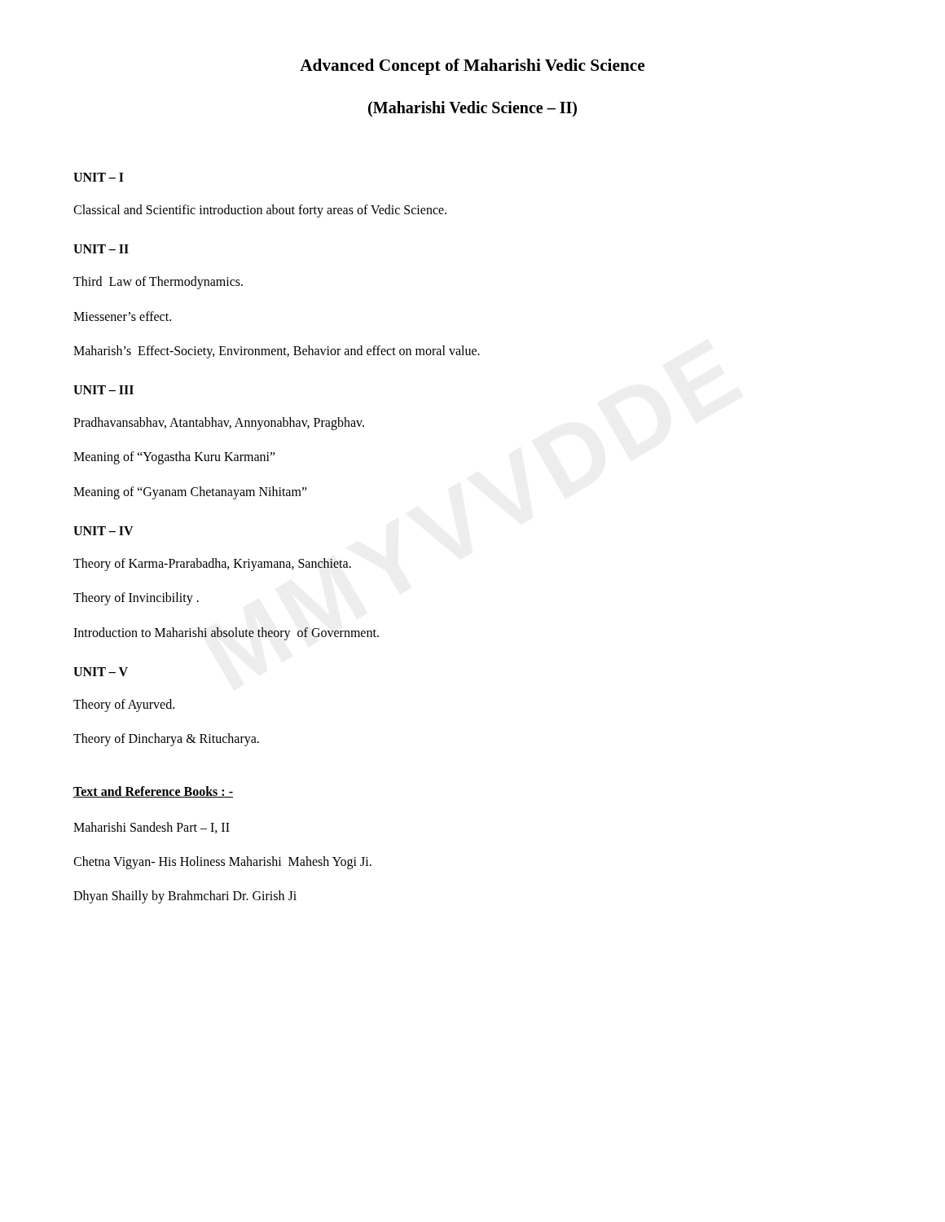MMYVVDDE
Advanced Concept of Maharishi Vedic Science
(Maharishi Vedic Science – II)
UNIT – I
Classical and Scientific introduction about forty areas of Vedic Science.
UNIT – II
Third Law of Thermodynamics.
Miessener’s effect.
Maharish’s Effect-Society, Environment, Behavior and effect on moral value.
UNIT – III
Pradhavansabhav, Atantabhav, Annyonabhav, Pragbhav.
Meaning of “Yogastha Kuru Karmani”
Meaning of “Gyanam Chetanayam Nihitam”
UNIT – IV
Theory of Karma-Prarabadha, Kriyamana, Sanchieta.
Theory of Invincibility .
Introduction to Maharishi absolute theory of Government.
UNIT – V
Theory of Ayurved.
Theory of Dincharya & Ritucharya.
Text and Reference Books : -
Maharishi Sandesh Part – I, II
Chetna Vigyan- His Holiness Maharishi Mahesh Yogi Ji.
Dhyan Shailly by Brahmchari Dr. Girish Ji